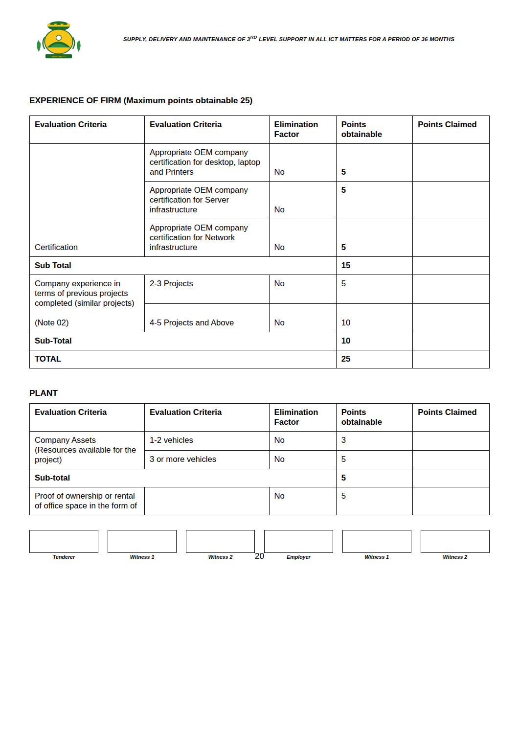MUNICIPALITY
SUPPLY, DELIVERY AND MAINTENANCE OF 3RD LEVEL SUPPORT IN ALL ICT MATTERS FOR A PERIOD OF 36 MONTHS
EXPERIENCE OF FIRM (Maximum points obtainable 25)
| Evaluation Criteria | Evaluation Criteria | Elimination Factor | Points obtainable | Points Claimed |
| --- | --- | --- | --- | --- |
| Certification | Appropriate OEM company certification for desktop, laptop and Printers | No | 5 | |
| Appropriate OEM company certification for Server infrastructure | No | 5 | |
| Appropriate OEM company certification for Network infrastructure | No | 5 | |
| Sub Total | 15 | |
| Company experience in terms of previous projects completed (similar projects) (Note 02) | 2-3 Projects | No | 5 | |
| 4-5 Projects and Above | No | 10 | |
| Sub-Total | 10 | |
| TOTAL | 25 | |
PLANT
| Evaluation Criteria | Evaluation Criteria | Elimination Factor | Points obtainable | Points Claimed |
| --- | --- | --- | --- | --- |
| Company Assets (Resources available for the project) | 1-2 vehicles | No | 3 | |
| 3 or more vehicles | No | 5 | |
| Sub-total | 5 | |
| Proof of ownership or rental of office space in the form of | | No | 5 | |
Tenderer
Witness 1
Witness 2
Employer
Witness 1
Witness 2
20